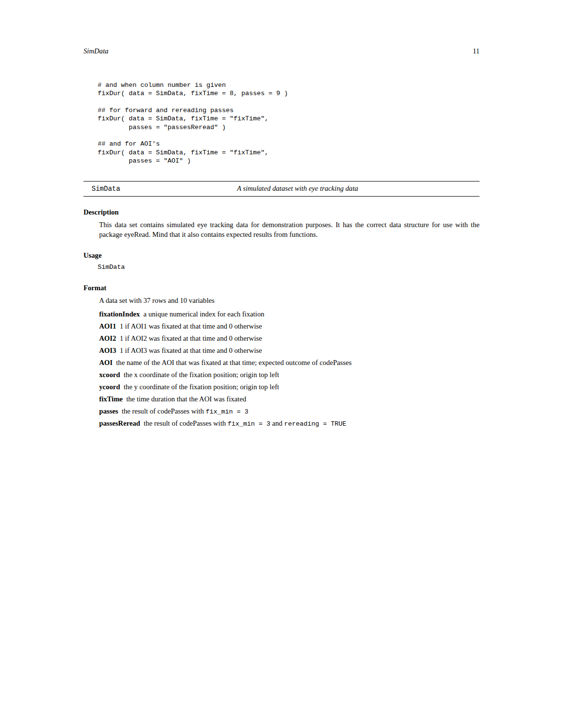SimData 11
# and when column number is given
fixDur( data = SimData, fixTime = 8, passes = 9 )

## for forward and rereading passes
fixDur( data = SimData, fixTime = "fixTime",
        passes = "passesReread" )

## and for AOI's
fixDur( data = SimData, fixTime = "fixTime",
        passes = "AOI" )
SimData A simulated dataset with eye tracking data
Description
This data set contains simulated eye tracking data for demonstration purposes. It has the correct data structure for use with the package eyeRead. Mind that it also contains expected results from functions.
Usage
SimData
Format
A data set with 37 rows and 10 variables
fixationIndex
a unique numerical index for each fixation
AOI1
1 if AOI1 was fixated at that time and 0 otherwise
AOI2
1 if AOI2 was fixated at that time and 0 otherwise
AOI3
1 if AOI3 was fixated at that time and 0 otherwise
AOI
the name of the AOI that was fixated at that time; expected outcome of codePasses
xcoord
the x coordinate of the fixation position; origin top left
ycoord
the y coordinate of the fixation position; origin top left
fixTime
the time duration that the AOI was fixated
passes
the result of codePasses with fix_min = 3
passesReread
the result of codePasses with fix_min = 3 and rereading = TRUE